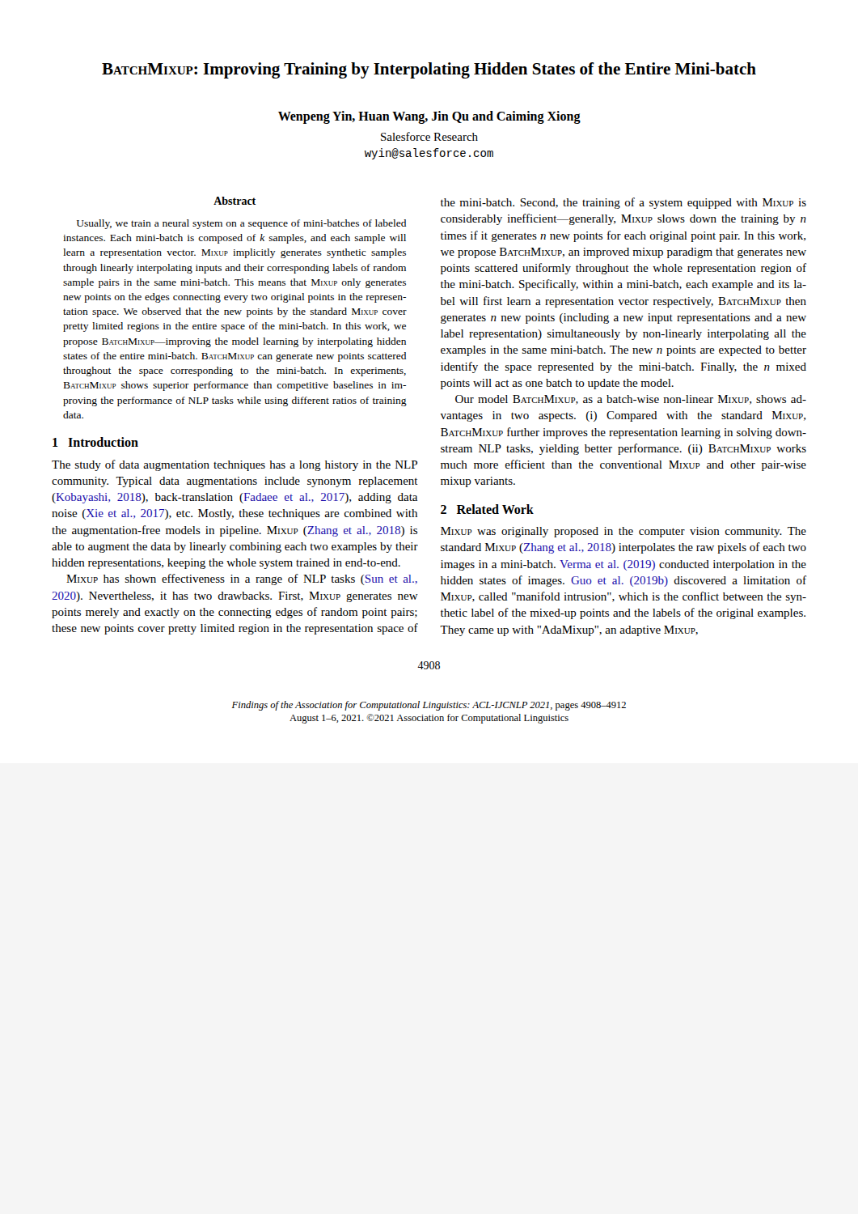BatchMixup: Improving Training by Interpolating Hidden States of the Entire Mini-batch
Wenpeng Yin, Huan Wang, Jin Qu and Caiming Xiong
Salesforce Research
wyin@salesforce.com
Abstract
Usually, we train a neural system on a sequence of mini-batches of labeled instances. Each mini-batch is composed of k samples, and each sample will learn a representation vector. Mixup implicitly generates synthetic samples through linearly interpolating inputs and their corresponding labels of random sample pairs in the same mini-batch. This means that Mixup only generates new points on the edges connecting every two original points in the representation space. We observed that the new points by the standard Mixup cover pretty limited regions in the entire space of the mini-batch. In this work, we propose BatchMixup—improving the model learning by interpolating hidden states of the entire mini-batch. BatchMixup can generate new points scattered throughout the space corresponding to the mini-batch. In experiments, BatchMixup shows superior performance than competitive baselines in improving the performance of NLP tasks while using different ratios of training data.
1 Introduction
The study of data augmentation techniques has a long history in the NLP community. Typical data augmentations include synonym replacement (Kobayashi, 2018), back-translation (Fadaee et al., 2017), adding data noise (Xie et al., 2017), etc. Mostly, these techniques are combined with the augmentation-free models in pipeline. Mixup (Zhang et al., 2018) is able to augment the data by linearly combining each two examples by their hidden representations, keeping the whole system trained in end-to-end.
Mixup has shown effectiveness in a range of NLP tasks (Sun et al., 2020). Nevertheless, it has two drawbacks. First, Mixup generates new points merely and exactly on the connecting edges of random point pairs; these new points cover pretty limited region in the representation space of the mini-batch. Second, the training of a system equipped with Mixup is considerably inefficient—generally, Mixup slows down the training by n times if it generates n new points for each original point pair. In this work, we propose BatchMixup, an improved mixup paradigm that generates new points scattered uniformly throughout the whole representation region of the mini-batch. Specifically, within a mini-batch, each example and its label will first learn a representation vector respectively, BatchMixup then generates n new points (including a new input representations and a new label representation) simultaneously by non-linearly interpolating all the examples in the same mini-batch. The new n points are expected to better identify the space represented by the mini-batch. Finally, the n mixed points will act as one batch to update the model.
Our model BatchMixup, as a batch-wise non-linear Mixup, shows advantages in two aspects. (i) Compared with the standard Mixup, BatchMixup further improves the representation learning in solving downstream NLP tasks, yielding better performance. (ii) BatchMixup works much more efficient than the conventional Mixup and other pair-wise mixup variants.
2 Related Work
Mixup was originally proposed in the computer vision community. The standard Mixup (Zhang et al., 2018) interpolates the raw pixels of each two images in a mini-batch. Verma et al. (2019) conducted interpolation in the hidden states of images. Guo et al. (2019b) discovered a limitation of Mixup, called "manifold intrusion", which is the conflict between the synthetic label of the mixed-up points and the labels of the original examples. They came up with "AdaMixup", an adaptive Mixup,
4908
Findings of the Association for Computational Linguistics: ACL-IJCNLP 2021, pages 4908–4912
August 1–6, 2021. ©2021 Association for Computational Linguistics